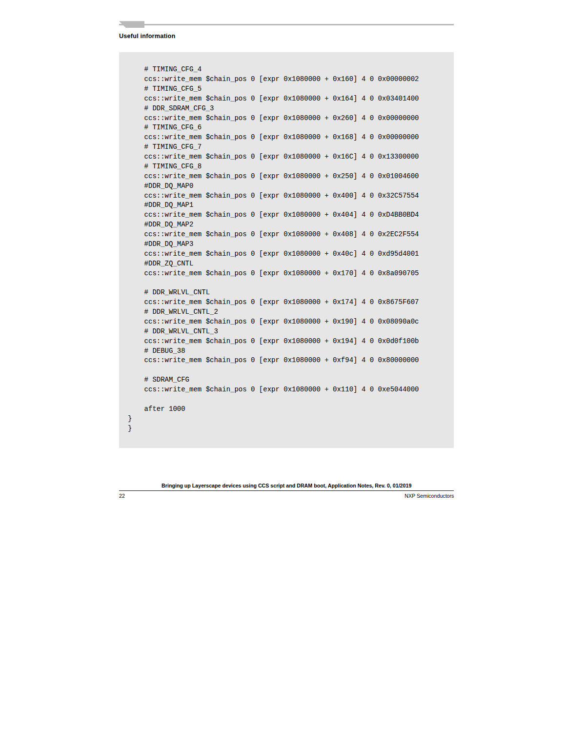Useful information
    # TIMING_CFG_4
    ccs::write_mem $chain_pos 0 [expr 0x1080000 + 0x160] 4 0 0x00000002
    # TIMING_CFG_5
    ccs::write_mem $chain_pos 0 [expr 0x1080000 + 0x164] 4 0 0x03401400
    # DDR_SDRAM_CFG_3
    ccs::write_mem $chain_pos 0 [expr 0x1080000 + 0x260] 4 0 0x00000000
    # TIMING_CFG_6
    ccs::write_mem $chain_pos 0 [expr 0x1080000 + 0x168] 4 0 0x00000000
    # TIMING_CFG_7
    ccs::write_mem $chain_pos 0 [expr 0x1080000 + 0x16C] 4 0 0x13300000
    # TIMING_CFG_8
    ccs::write_mem $chain_pos 0 [expr 0x1080000 + 0x250] 4 0 0x01004600
    #DDR_DQ_MAP0
    ccs::write_mem $chain_pos 0 [expr 0x1080000 + 0x400] 4 0 0x32C57554
    #DDR_DQ_MAP1
    ccs::write_mem $chain_pos 0 [expr 0x1080000 + 0x404] 4 0 0xD4BB0BD4
    #DDR_DQ_MAP2
    ccs::write_mem $chain_pos 0 [expr 0x1080000 + 0x408] 4 0 0x2EC2F554
    #DDR_DQ_MAP3
    ccs::write_mem $chain_pos 0 [expr 0x1080000 + 0x40c] 4 0 0xd95d4001
    #DDR_ZQ_CNTL
    ccs::write_mem $chain_pos 0 [expr 0x1080000 + 0x170] 4 0 0x8a090705

    # DDR_WRLVL_CNTL
    ccs::write_mem $chain_pos 0 [expr 0x1080000 + 0x174] 4 0 0x8675F607
    # DDR_WRLVL_CNTL_2
    ccs::write_mem $chain_pos 0 [expr 0x1080000 + 0x190] 4 0 0x08090a0c
    # DDR_WRLVL_CNTL_3
    ccs::write_mem $chain_pos 0 [expr 0x1080000 + 0x194] 4 0 0x0d0f100b
    # DEBUG_38
    ccs::write_mem $chain_pos 0 [expr 0x1080000 + 0xf94] 4 0 0x80000000

    # SDRAM_CFG
    ccs::write_mem $chain_pos 0 [expr 0x1080000 + 0x110] 4 0 0xe5044000

    after 1000
}
}
Bringing up Layerscape devices using CCS script and DRAM boot, Application Notes, Rev. 0, 01/2019
22
NXP Semiconductors